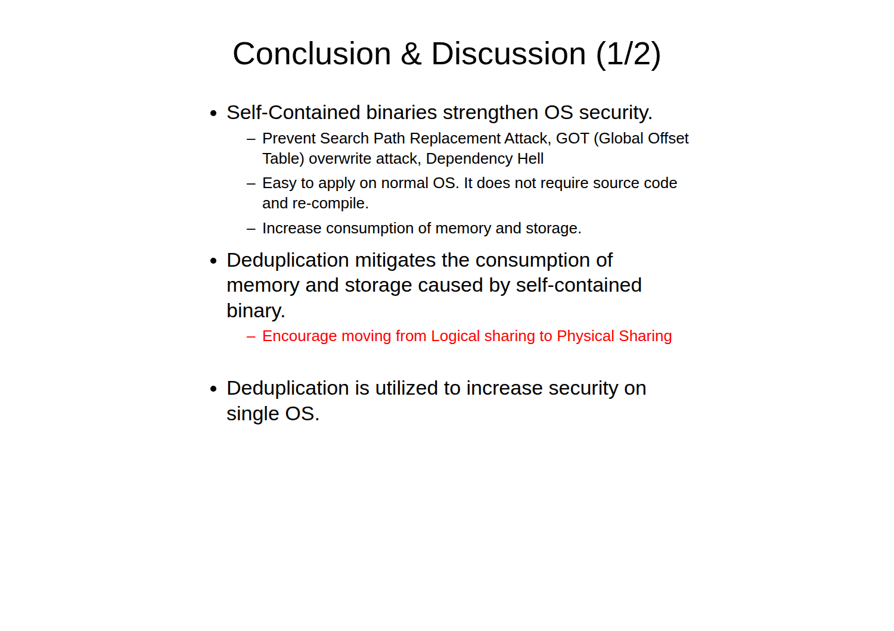Conclusion & Discussion (1/2)
Self-Contained binaries strengthen OS security.
Prevent Search Path Replacement Attack, GOT (Global Offset Table) overwrite attack, Dependency Hell
Easy to apply on normal OS. It does not require source code and re-compile.
Increase consumption of memory and storage.
Deduplication mitigates the consumption of memory and storage caused by self-contained binary.
Encourage moving from Logical sharing to Physical Sharing
Deduplication is utilized to increase security on single OS.